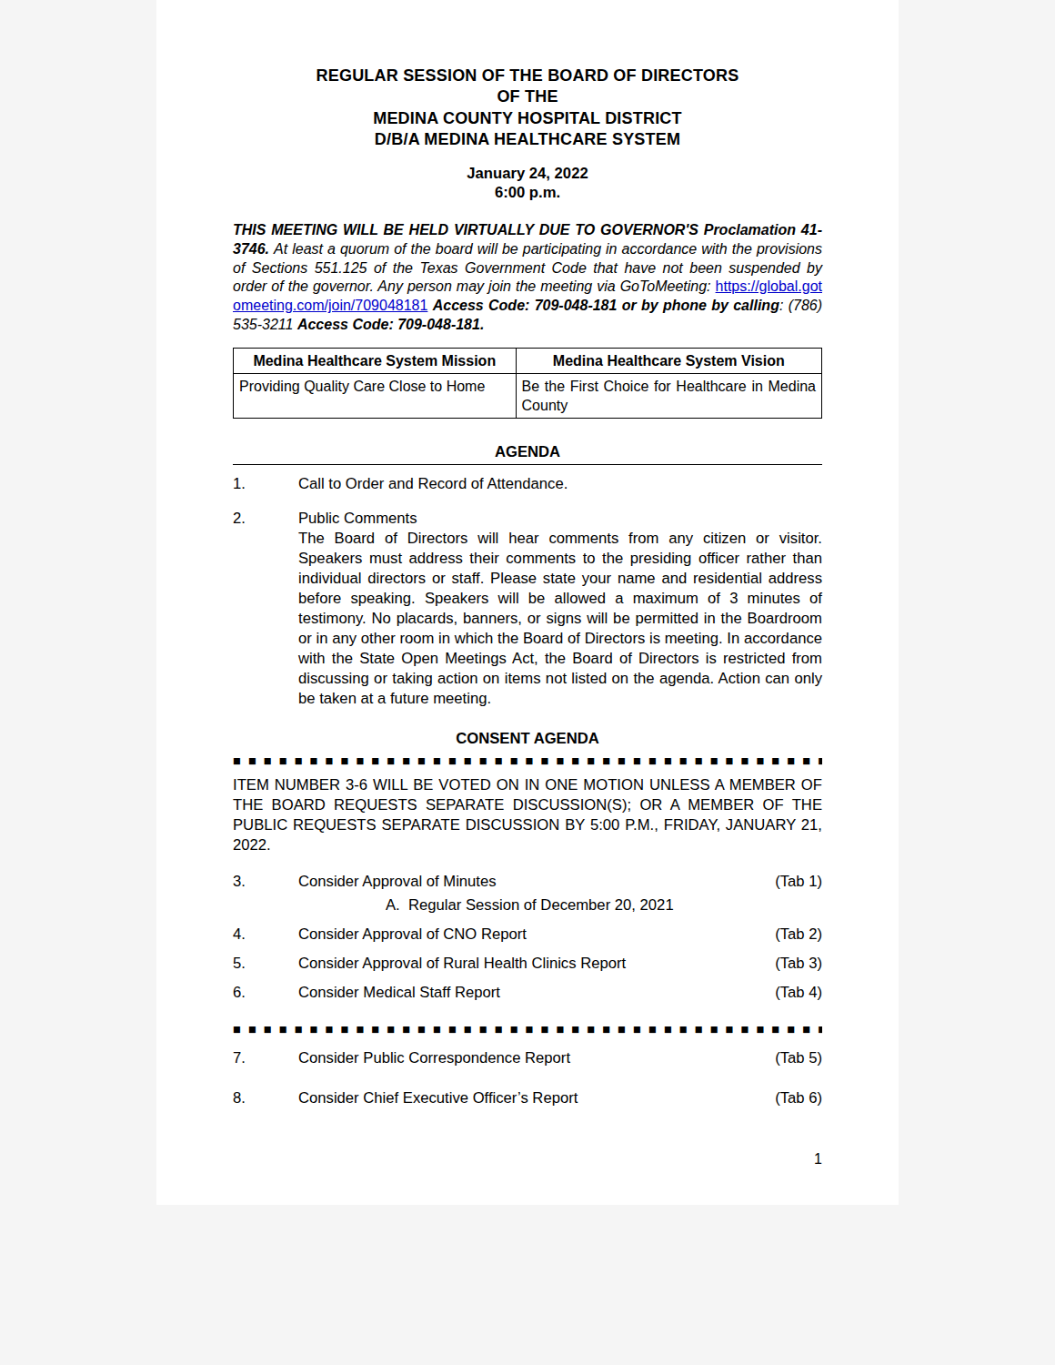REGULAR SESSION OF THE BOARD OF DIRECTORS
OF THE
MEDINA COUNTY HOSPITAL DISTRICT
D/B/A MEDINA HEALTHCARE SYSTEM
January 24, 2022
6:00 p.m.
THIS MEETING WILL BE HELD VIRTUALLY DUE TO GOVERNOR'S Proclamation 41-3746. At least a quorum of the board will be participating in accordance with the provisions of Sections 551.125 of the Texas Government Code that have not been suspended by order of the governor. Any person may join the meeting via GoToMeeting: https://global.gotomeeting.com/join/709048181 Access Code: 709-048-181 or by phone by calling: (786) 535-3211 Access Code: 709-048-181.
| Medina Healthcare System Mission | Medina Healthcare System Vision |
| --- | --- |
| Providing Quality Care Close to Home | Be the First Choice for Healthcare in Medina County |
AGENDA
1. Call to Order and Record of Attendance.
2. Public Comments
The Board of Directors will hear comments from any citizen or visitor. Speakers must address their comments to the presiding officer rather than individual directors or staff. Please state your name and residential address before speaking. Speakers will be allowed a maximum of 3 minutes of testimony. No placards, banners, or signs will be permitted in the Boardroom or in any other room in which the Board of Directors is meeting. In accordance with the State Open Meetings Act, the Board of Directors is restricted from discussing or taking action on items not listed on the agenda. Action can only be taken at a future meeting.
CONSENT AGENDA
■ ■ ■ ■ ■ ■ ■ ■ ■ ■ ■ ■ ■ ■ ■ ■ ■ ■ ■ ■ ■ ■ ■ ■ ■ ■ ■ ■ ■ ■ ■ ■ ■ ■ ■ ■ ■ ■ ■ ■ ■ ■ ■ ■ ■ ■ ■ ■
ITEM NUMBER 3-6 WILL BE VOTED ON IN ONE MOTION UNLESS A MEMBER OF THE BOARD REQUESTS SEPARATE DISCUSSION(S); OR A MEMBER OF THE PUBLIC REQUESTS SEPARATE DISCUSSION BY 5:00 P.M., FRIDAY, JANUARY 21, 2022.
3. (Tab 1) Consider Approval of Minutes
A. Regular Session of December 20, 2021
4. (Tab 2) Consider Approval of CNO Report
5. (Tab 3) Consider Approval of Rural Health Clinics Report
6. (Tab 4) Consider Medical Staff Report
■ ■ ■ ■ ■ ■ ■ ■ ■ ■ ■ ■ ■ ■ ■ ■ ■ ■ ■ ■ ■ ■ ■ ■ ■ ■ ■ ■ ■ ■ ■ ■ ■ ■ ■ ■ ■ ■ ■ ■ ■ ■ ■ ■ ■ ■ ■ ■
7. (Tab 5) Consider Public Correspondence Report
8. (Tab 6) Consider Chief Executive Officer’s Report
1